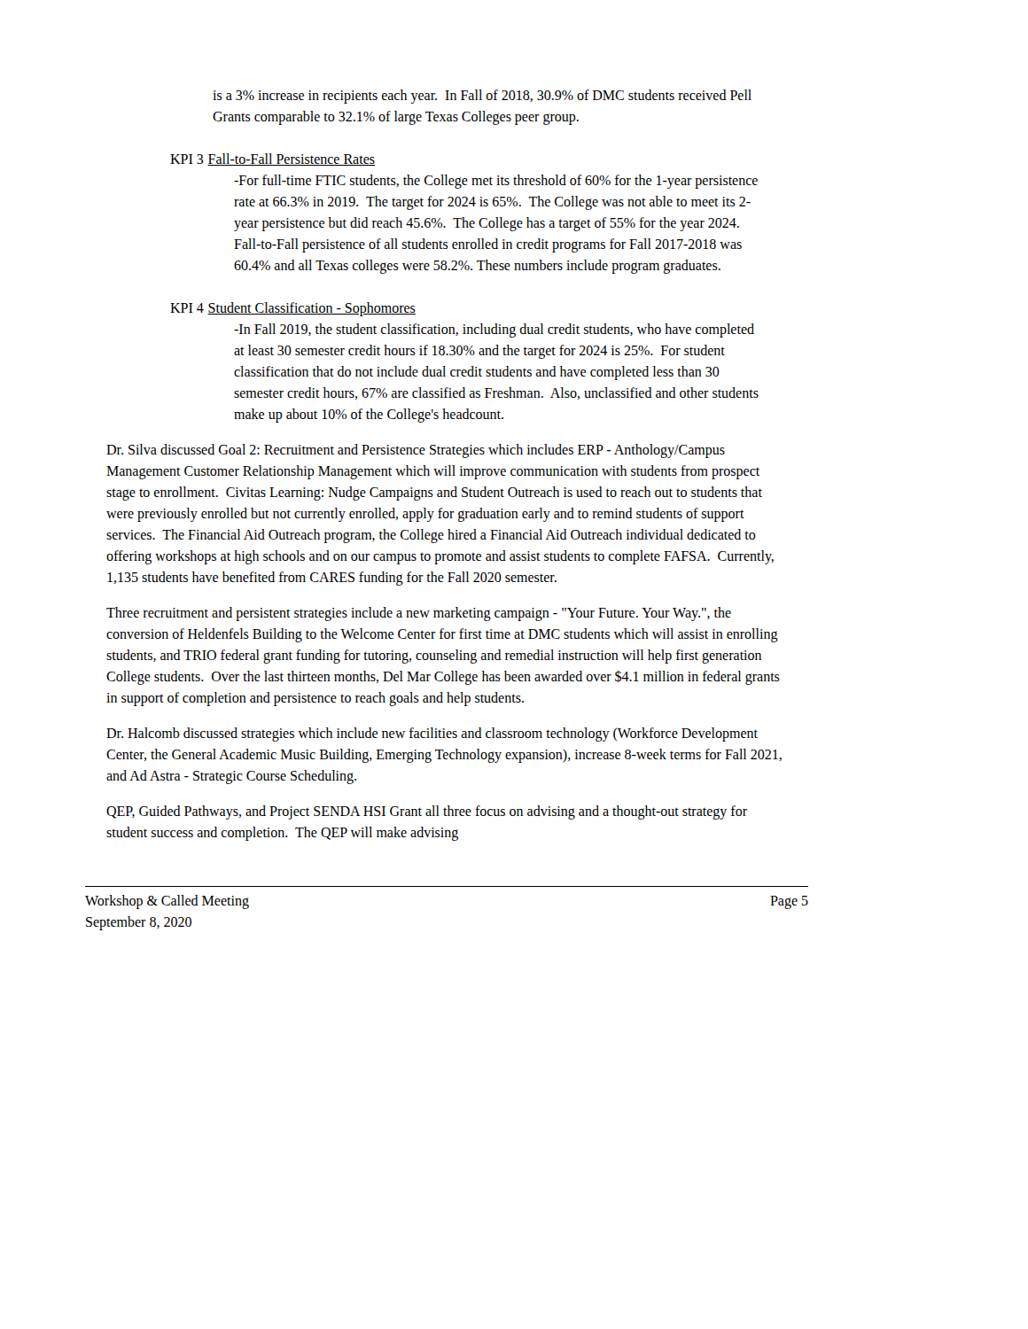is a 3% increase in recipients each year. In Fall of 2018, 30.9% of DMC students received Pell Grants comparable to 32.1% of large Texas Colleges peer group.
KPI 3 Fall-to-Fall Persistence Rates
-For full-time FTIC students, the College met its threshold of 60% for the 1-year persistence rate at 66.3% in 2019. The target for 2024 is 65%. The College was not able to meet its 2-year persistence but did reach 45.6%. The College has a target of 55% for the year 2024. Fall-to-Fall persistence of all students enrolled in credit programs for Fall 2017-2018 was 60.4% and all Texas colleges were 58.2%. These numbers include program graduates.
KPI 4 Student Classification - Sophomores
-In Fall 2019, the student classification, including dual credit students, who have completed at least 30 semester credit hours if 18.30% and the target for 2024 is 25%. For student classification that do not include dual credit students and have completed less than 30 semester credit hours, 67% are classified as Freshman. Also, unclassified and other students make up about 10% of the College's headcount.
Dr. Silva discussed Goal 2: Recruitment and Persistence Strategies which includes ERP - Anthology/Campus Management Customer Relationship Management which will improve communication with students from prospect stage to enrollment. Civitas Learning: Nudge Campaigns and Student Outreach is used to reach out to students that were previously enrolled but not currently enrolled, apply for graduation early and to remind students of support services. The Financial Aid Outreach program, the College hired a Financial Aid Outreach individual dedicated to offering workshops at high schools and on our campus to promote and assist students to complete FAFSA. Currently, 1,135 students have benefited from CARES funding for the Fall 2020 semester.
Three recruitment and persistent strategies include a new marketing campaign - "Your Future. Your Way.", the conversion of Heldenfels Building to the Welcome Center for first time at DMC students which will assist in enrolling students, and TRIO federal grant funding for tutoring, counseling and remedial instruction will help first generation College students. Over the last thirteen months, Del Mar College has been awarded over $4.1 million in federal grants in support of completion and persistence to reach goals and help students.
Dr. Halcomb discussed strategies which include new facilities and classroom technology (Workforce Development Center, the General Academic Music Building, Emerging Technology expansion), increase 8-week terms for Fall 2021, and Ad Astra - Strategic Course Scheduling.
QEP, Guided Pathways, and Project SENDA HSI Grant all three focus on advising and a thought-out strategy for student success and completion. The QEP will make advising
Workshop & Called Meeting
September 8, 2020
Page 5